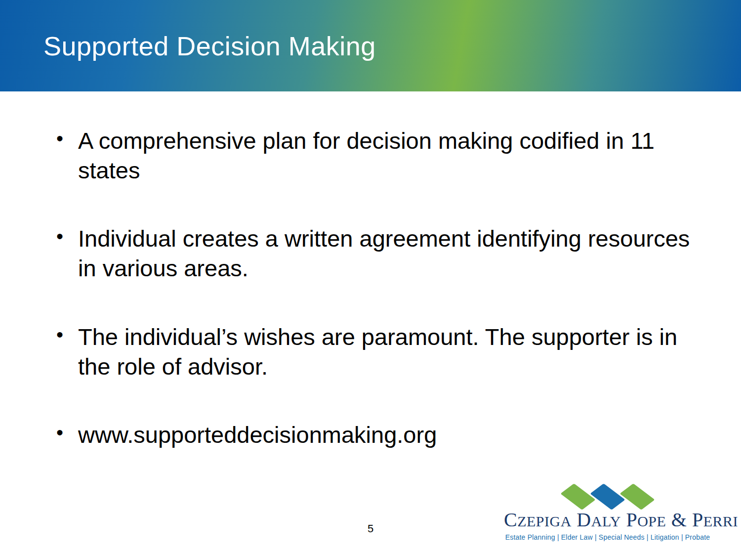Supported Decision Making
A comprehensive plan for decision making codified in 11 states
Individual creates a written agreement identifying resources in various areas.
The individual’s wishes are paramount. The supporter is in the role of advisor.
www.supporteddecisionmaking.org
5
CZEPIGA DALY POPE & PERRI
Estate Planning | Elder Law | Special Needs | Litigation | Probate